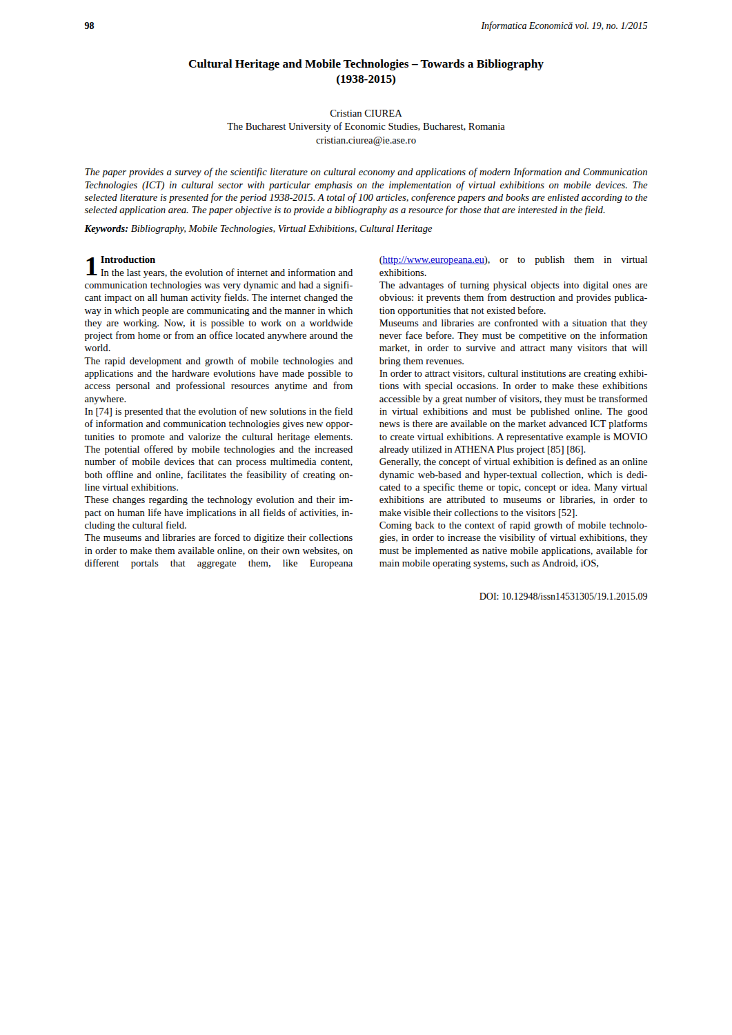98 Informatica Economică vol. 19, no. 1/2015
Cultural Heritage and Mobile Technologies – Towards a Bibliography
(1938-2015)
Cristian CIUREA The Bucharest University of Economic Studies, Bucharest, Romania cristian.ciurea@ie.ase.ro
The paper provides a survey of the scientific literature on cultural economy and applications of modern Information and Communication Technologies (ICT) in cultural sector with particular emphasis on the implementation of virtual exhibitions on mobile devices. The selected literature is presented for the period 1938-2015. A total of 100 articles, conference papers and books are enlisted according to the selected application area. The paper objective is to provide a bibliography as a resource for those that are interested in the field.
Keywords: Bibliography, Mobile Technologies, Virtual Exhibitions, Cultural Heritage
1
Introduction
In the last years, the evolution of internet and information and communication technologies was very dynamic and had a significant impact on all human activity fields. The internet changed the way in which people are communicating and the manner in which they are working. Now, it is possible to work on a worldwide project from home or from an office located anywhere around the world.
The rapid development and growth of mobile technologies and applications and the hardware evolutions have made possible to access personal and professional resources anytime and from anywhere.
In [74] is presented that the evolution of new solutions in the field of information and communication technologies gives new opportunities to promote and valorize the cultural heritage elements. The potential offered by mobile technologies and the increased number of mobile devices that can process multimedia content, both offline and online, facilitates the feasibility of creating online virtual exhibitions.
These changes regarding the technology evolution and their impact on human life have implications in all fields of activities, including the cultural field.
The museums and libraries are forced to digitize their collections in order to make them available online, on their own websites, on different portals that aggregate them, like Europeana (http://www.europeana.eu), or to publish them in virtual exhibitions.
The advantages of turning physical objects into digital ones are obvious: it prevents them from destruction and provides publication opportunities that not existed before.
Museums and libraries are confronted with a situation that they never face before. They must be competitive on the information market, in order to survive and attract many visitors that will bring them revenues.
In order to attract visitors, cultural institutions are creating exhibitions with special occasions. In order to make these exhibitions accessible by a great number of visitors, they must be transformed in virtual exhibitions and must be published online. The good news is there are available on the market advanced ICT platforms to create virtual exhibitions. A representative example is MOVIO already utilized in ATHENA Plus project [85] [86].
Generally, the concept of virtual exhibition is defined as an online dynamic web-based and hyper-textual collection, which is dedicated to a specific theme or topic, concept or idea. Many virtual exhibitions are attributed to museums or libraries, in order to make visible their collections to the visitors [52].
Coming back to the context of rapid growth of mobile technologies, in order to increase the visibility of virtual exhibitions, they must be implemented as native mobile applications, available for main mobile operating systems, such as Android, iOS,
DOI: 10.12948/issn14531305/19.1.2015.09